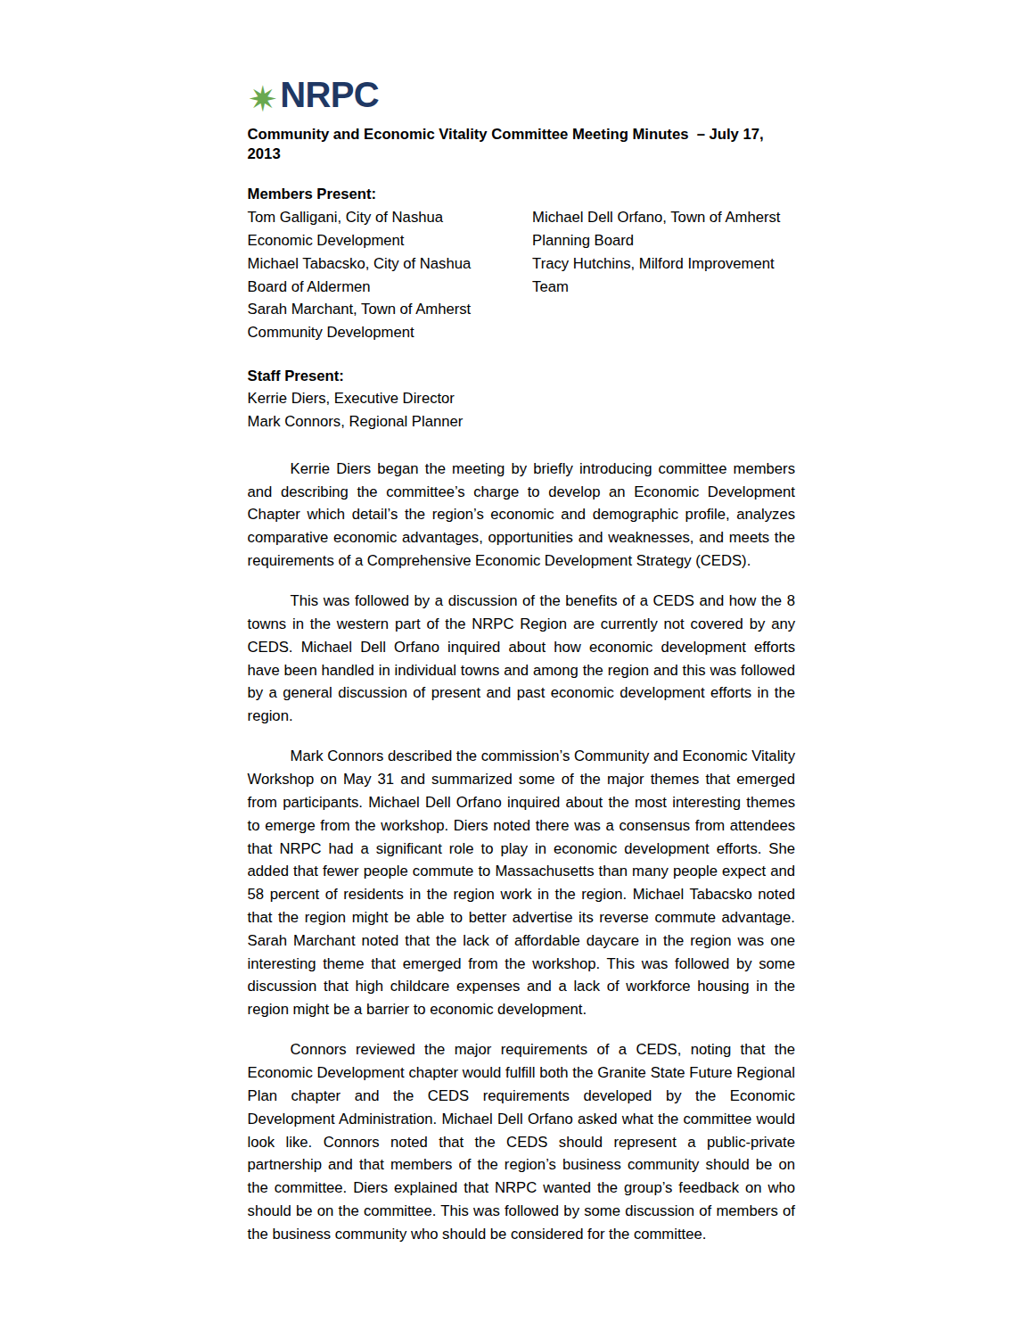✷NRPC
Community and Economic Vitality Committee Meeting Minutes – July 17, 2013
Members Present:
| Tom Galligani, City of Nashua Economic Development | Michael Dell Orfano, Town of Amherst Planning Board |
| Michael Tabacsko, City of Nashua Board of Aldermen | Tracy Hutchins, Milford Improvement Team |
| Sarah Marchant, Town of Amherst Community Development | |
Staff Present:
Kerrie Diers, Executive Director
Mark Connors, Regional Planner
Kerrie Diers began the meeting by briefly introducing committee members and describing the committee’s charge to develop an Economic Development Chapter which detail’s the region’s economic and demographic profile, analyzes comparative economic advantages, opportunities and weaknesses, and meets the requirements of a Comprehensive Economic Development Strategy (CEDS).
This was followed by a discussion of the benefits of a CEDS and how the 8 towns in the western part of the NRPC Region are currently not covered by any CEDS. Michael Dell Orfano inquired about how economic development efforts have been handled in individual towns and among the region and this was followed by a general discussion of present and past economic development efforts in the region.
Mark Connors described the commission’s Community and Economic Vitality Workshop on May 31 and summarized some of the major themes that emerged from participants. Michael Dell Orfano inquired about the most interesting themes to emerge from the workshop. Diers noted there was a consensus from attendees that NRPC had a significant role to play in economic development efforts. She added that fewer people commute to Massachusetts than many people expect and 58 percent of residents in the region work in the region. Michael Tabacsko noted that the region might be able to better advertise its reverse commute advantage. Sarah Marchant noted that the lack of affordable daycare in the region was one interesting theme that emerged from the workshop. This was followed by some discussion that high childcare expenses and a lack of workforce housing in the region might be a barrier to economic development.
Connors reviewed the major requirements of a CEDS, noting that the Economic Development chapter would fulfill both the Granite State Future Regional Plan chapter and the CEDS requirements developed by the Economic Development Administration. Michael Dell Orfano asked what the committee would look like. Connors noted that the CEDS should represent a public-private partnership and that members of the region’s business community should be on the committee. Diers explained that NRPC wanted the group’s feedback on who should be on the committee. This was followed by some discussion of members of the business community who should be considered for the committee.